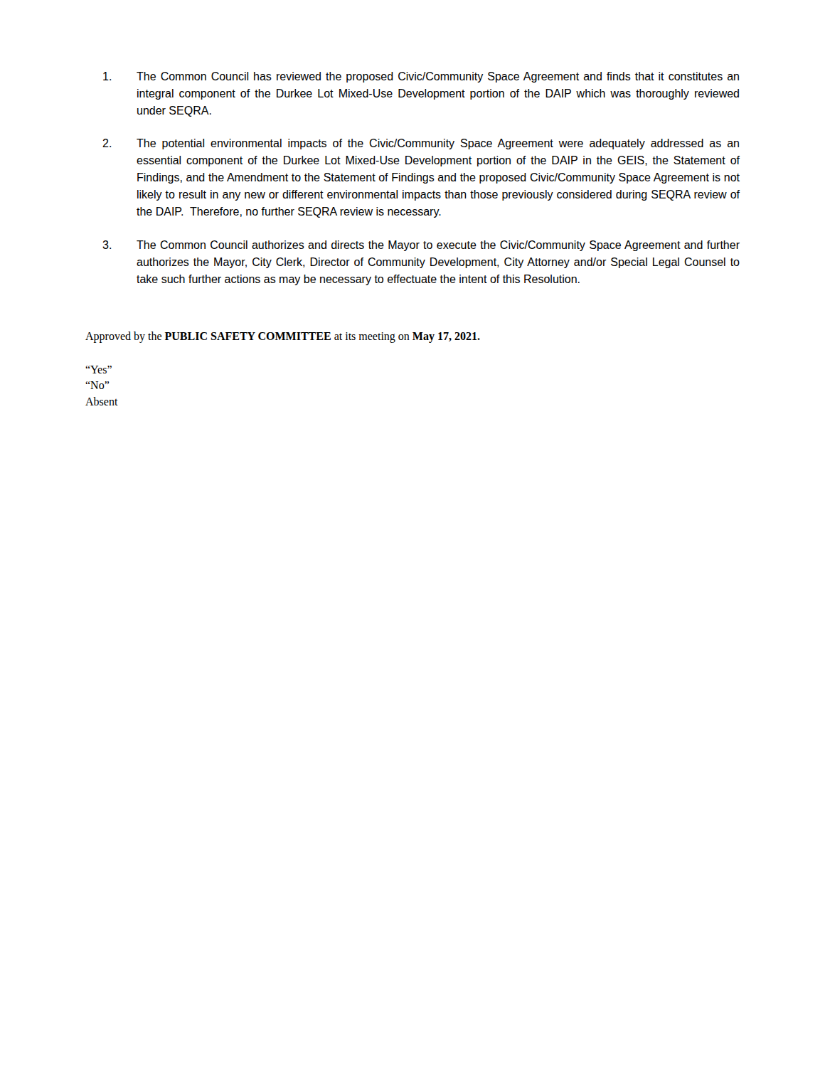The Common Council has reviewed the proposed Civic/Community Space Agreement and finds that it constitutes an integral component of the Durkee Lot Mixed-Use Development portion of the DAIP which was thoroughly reviewed under SEQRA.
The potential environmental impacts of the Civic/Community Space Agreement were adequately addressed as an essential component of the Durkee Lot Mixed-Use Development portion of the DAIP in the GEIS, the Statement of Findings, and the Amendment to the Statement of Findings and the proposed Civic/Community Space Agreement is not likely to result in any new or different environmental impacts than those previously considered during SEQRA review of the DAIP. Therefore, no further SEQRA review is necessary.
The Common Council authorizes and directs the Mayor to execute the Civic/Community Space Agreement and further authorizes the Mayor, City Clerk, Director of Community Development, City Attorney and/or Special Legal Counsel to take such further actions as may be necessary to effectuate the intent of this Resolution.
Approved by the PUBLIC SAFETY COMMITTEE at its meeting on May 17, 2021.
“Yes”
“No”
Absent